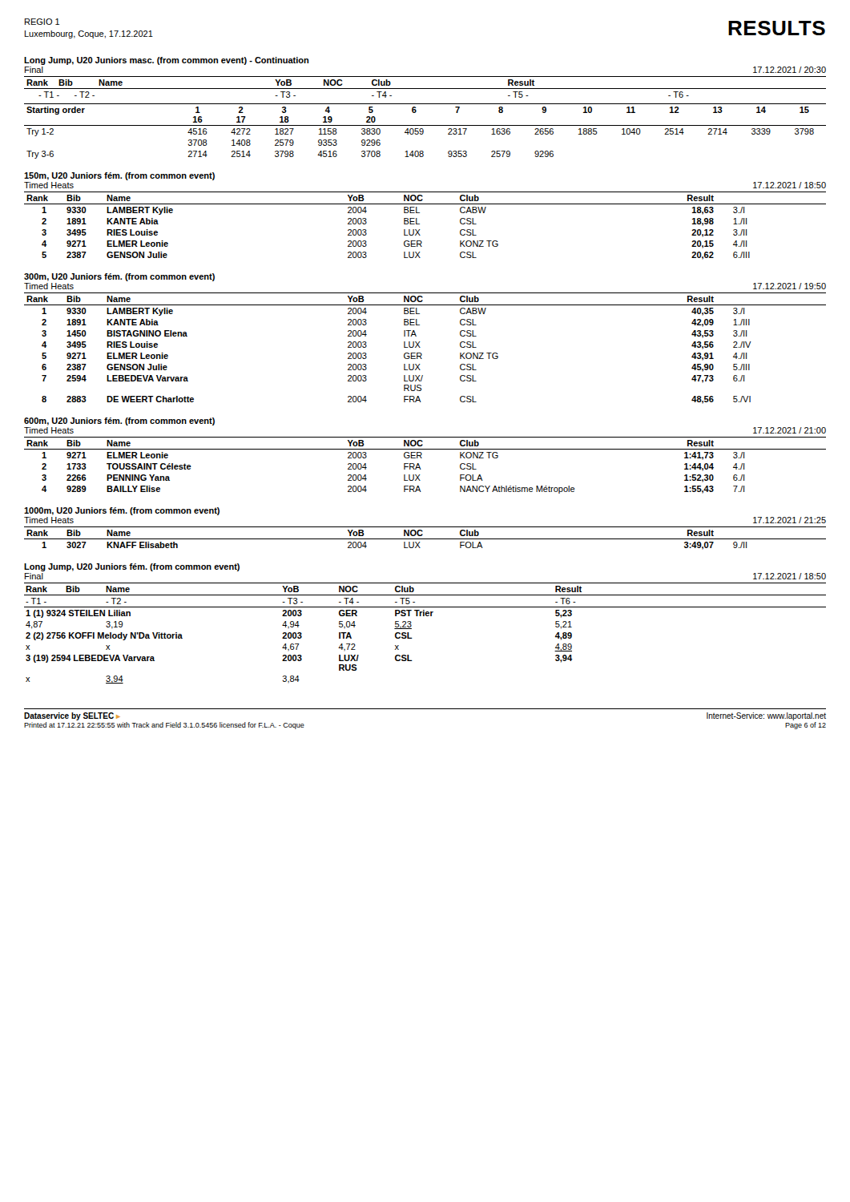REGIO 1
Luxembourg, Coque, 17.12.2021
RESULTS
Long Jump, U20 Juniors masc. (from common event) - Continuation
Final 17.12.2021 / 20:30
| Rank | Bib | Name | YoB | NOC | Club | Result |
| --- | --- | --- | --- | --- | --- | --- |
| - T1 - - T2 - | - T3 - | - T4 - | - T5 - | - T6 - |
| Starting order | 1 16 | 2 17 | 3 18 | 4 19 | 5 20 | 6 | 7 | 8 | 9 | 10 | 11 | 12 | 13 | 14 | 15 |
| Try 1-2 | 4516 | 4272 | 1827 | 1158 | 3830 | 4059 | 2317 | 1636 | 2656 | 1885 | 1040 | 2514 | 2714 | 3339 | 3798 |
| | 3708 | 1408 | 2579 | 9353 | 9296 | |
| Try 3-6 | 2714 | 2514 | 3798 | 4516 | 3708 | 1408 | 9353 | 2579 | 9296 | |
150m, U20 Juniors fém. (from common event)
Timed Heats 17.12.2021 / 18:50
| Rank | Bib | Name | YoB | NOC | Club | Result | |
| --- | --- | --- | --- | --- | --- | --- | --- |
| 1 | 9330 | LAMBERT Kylie | 2004 | BEL | CABW | 18,63 | 3./I |
| 2 | 1891 | KANTE Abia | 2003 | BEL | CSL | 18,98 | 1./II |
| 3 | 3495 | RIES Louise | 2003 | LUX | CSL | 20,12 | 3./II |
| 4 | 9271 | ELMER Leonie | 2003 | GER | KONZ TG | 20,15 | 4./II |
| 5 | 2387 | GENSON Julie | 2003 | LUX | CSL | 20,62 | 6./III |
300m, U20 Juniors fém. (from common event)
Timed Heats 17.12.2021 / 19:50
| Rank | Bib | Name | YoB | NOC | Club | Result | |
| --- | --- | --- | --- | --- | --- | --- | --- |
| 1 | 9330 | LAMBERT Kylie | 2004 | BEL | CABW | 40,35 | 3./I |
| 2 | 1891 | KANTE Abia | 2003 | BEL | CSL | 42,09 | 1./III |
| 3 | 1450 | BISTAGNINO Elena | 2004 | ITA | CSL | 43,53 | 3./II |
| 4 | 3495 | RIES Louise | 2003 | LUX | CSL | 43,56 | 2./IV |
| 5 | 9271 | ELMER Leonie | 2003 | GER | KONZ TG | 43,91 | 4./II |
| 6 | 2387 | GENSON Julie | 2003 | LUX | CSL | 45,90 | 5./III |
| 7 | 2594 | LEBEDEVA Varvara | 2003 | LUX/ RUS | CSL | 47,73 | 6./I |
| 8 | 2883 | DE WEERT Charlotte | 2004 | FRA | CSL | 48,56 | 5./VI |
600m, U20 Juniors fém. (from common event)
Timed Heats 17.12.2021 / 21:00
| Rank | Bib | Name | YoB | NOC | Club | Result | |
| --- | --- | --- | --- | --- | --- | --- | --- |
| 1 | 9271 | ELMER Leonie | 2003 | GER | KONZ TG | 1:41,73 | 3./I |
| 2 | 1733 | TOUSSAINT Céleste | 2004 | FRA | CSL | 1:44,04 | 4./I |
| 3 | 2266 | PENNING Yana | 2004 | LUX | FOLA | 1:52,30 | 6./I |
| 4 | 9289 | BAILLY Elise | 2004 | FRA | NANCY Athlétisme Métropole | 1:55,43 | 7./I |
1000m, U20 Juniors fém. (from common event)
Timed Heats 17.12.2021 / 21:25
| Rank | Bib | Name | YoB | NOC | Club | Result | |
| --- | --- | --- | --- | --- | --- | --- | --- |
| 1 | 3027 | KNAFF Elisabeth | 2004 | LUX | FOLA | 3:49,07 | 9./II |
Long Jump, U20 Juniors fém. (from common event)
Final 17.12.2021 / 18:50
| Rank | Bib | Name | YoB | NOC | Club | Result |
| --- | --- | --- | --- | --- | --- | --- |
| - T1 - | - T2 - | - T3 - | - T4 - | - T5 - | - T6 - | |
| 1 (1) 9324 STEILEN Lilian | 2003 | GER | PST Trier | 5,23 | |
| 4,87 | 3,19 | 4,94 | 5,04 | 5,23 | 5,21 | |
| 2 (2) 2756 KOFFI Melody N'Da Vittoria | 2003 | ITA | CSL | 4,89 | |
| x | x | 4,67 | 4,72 | x | 4,89 | |
| 3 (19) 2594 LEBEDEVA Varvara | 2003 | LUX/ RUS | CSL | 3,94 | |
| x | 3,94 | 3,84 | | | | |
Dataservice by SELTEC ▸
Printed at 17.12.21 22:55:55 with Track and Field 3.1.0.5456 licensed for F.L.A. - Coque
Internet-Service: www.laportal.net
Page 6 of 12